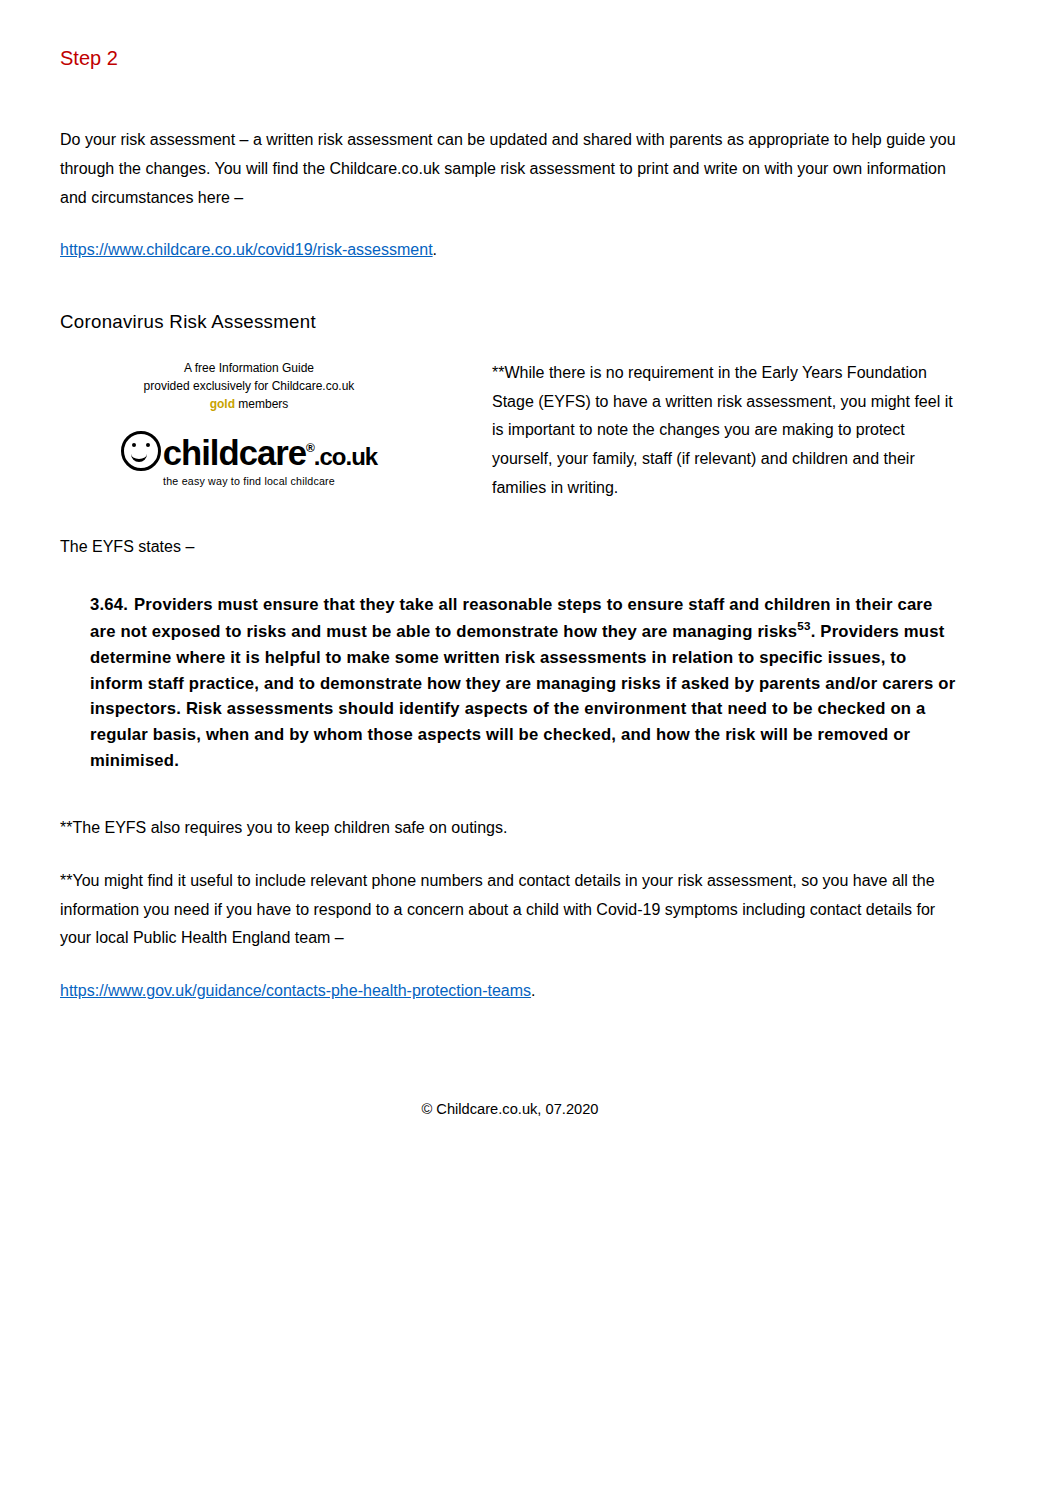Step 2
Do your risk assessment – a written risk assessment can be updated and shared with parents as appropriate to help guide you through the changes. You will find the Childcare.co.uk sample risk assessment to print and write on with your own information and circumstances here –
https://www.childcare.co.uk/covid19/risk-assessment.
Coronavirus Risk Assessment
A free Information Guide
provided exclusively for Childcare.co.uk
gold members
childcare®.co.uk
the easy way to find local childcare
**While there is no requirement in the Early Years Foundation Stage (EYFS) to have a written risk assessment, you might feel it is important to note the changes you are making to protect yourself, your family, staff (if relevant) and children and their families in writing.
The EYFS states –
3.64. Providers must ensure that they take all reasonable steps to ensure staff and children in their care are not exposed to risks and must be able to demonstrate how they are managing risks53. Providers must determine where it is helpful to make some written risk assessments in relation to specific issues, to inform staff practice, and to demonstrate how they are managing risks if asked by parents and/or carers or inspectors. Risk assessments should identify aspects of the environment that need to be checked on a regular basis, when and by whom those aspects will be checked, and how the risk will be removed or minimised.
**The EYFS also requires you to keep children safe on outings.
**You might find it useful to include relevant phone numbers and contact details in your risk assessment, so you have all the information you need if you have to respond to a concern about a child with Covid-19 symptoms including contact details for your local Public Health England team –
https://www.gov.uk/guidance/contacts-phe-health-protection-teams.
© Childcare.co.uk, 07.2020